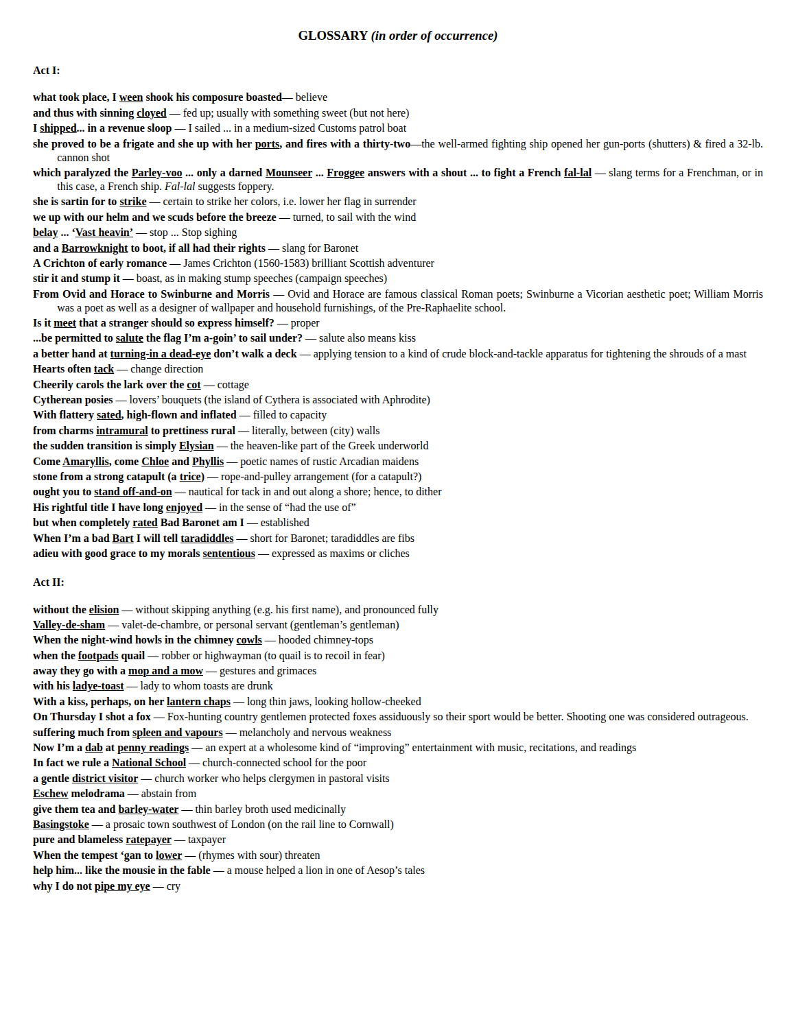GLOSSARY (in order of occurrence)
Act I:
what took place, I ween shook his composure boasted— believe
and thus with sinning cloyed — fed up; usually with something sweet (but not here)
I shipped... in a revenue sloop — I sailed ... in a medium-sized Customs patrol boat
she proved to be a frigate and she up with her ports, and fires with a thirty-two—the well-armed fighting ship opened her gun-ports (shutters) & fired a 32-lb. cannon shot
which paralyzed the Parley-voo ... only a darned Mounseer ... Froggee answers with a shout ... to fight a French fal-lal — slang terms for a Frenchman, or in this case, a French ship. Fal-lal suggests foppery.
she is sartin for to strike — certain to strike her colors, i.e. lower her flag in surrender
we up with our helm and we scuds before the breeze — turned, to sail with the wind
belay ... ‘Vast heavin’ — stop ... Stop sighing
and a Barrowknight to boot, if all had their rights — slang for Baronet
A Crichton of early romance — James Crichton (1560-1583) brilliant Scottish adventurer
stir it and stump it — boast, as in making stump speeches (campaign speeches)
From Ovid and Horace to Swinburne and Morris — Ovid and Horace are famous classical Roman poets; Swinburne a Vicorian aesthetic poet; William Morris was a poet as well as a designer of wallpaper and household furnishings, of the Pre-Raphaelite school.
Is it meet that a stranger should so express himself? — proper
...be permitted to salute the flag I’m a-goin’ to sail under? — salute also means kiss
a better hand at turning-in a dead-eye don’t walk a deck — applying tension to a kind of crude block-and-tackle apparatus for tightening the shrouds of a mast
Hearts often tack — change direction
Cheerily carols the lark over the cot — cottage
Cytherean posies — lovers’ bouquets (the island of Cythera is associated with Aphrodite)
With flattery sated, high-flown and inflated — filled to capacity
from charms intramural to prettiness rural — literally, between (city) walls
the sudden transition is simply Elysian — the heaven-like part of the Greek underworld
Come Amaryllis, come Chloe and Phyllis — poetic names of rustic Arcadian maidens
stone from a strong catapult (a trice) — rope-and-pulley arrangement (for a catapult?)
ought you to stand off-and-on — nautical for tack in and out along a shore; hence, to dither
His rightful title I have long enjoyed — in the sense of “had the use of”
but when completely rated Bad Baronet am I — established
When I’m a bad Bart I will tell taradiddles — short for Baronet; taradiddles are fibs
adieu with good grace to my morals sententious — expressed as maxims or cliches
Act II:
without the elision — without skipping anything (e.g. his first name), and pronounced fully
Valley-de-sham — valet-de-chambre, or personal servant (gentleman’s gentleman)
When the night-wind howls in the chimney cowls — hooded chimney-tops
when the footpads quail — robber or highwayman (to quail is to recoil in fear)
away they go with a mop and a mow — gestures and grimaces
with his ladye-toast — lady to whom toasts are drunk
With a kiss, perhaps, on her lantern chaps — long thin jaws, looking hollow-cheeked
On Thursday I shot a fox — Fox-hunting country gentlemen protected foxes assiduously so their sport would be better. Shooting one was considered outrageous.
suffering much from spleen and vapours — melancholy and nervous weakness
Now I’m a dab at penny readings — an expert at a wholesome kind of “improving” entertainment with music, recitations, and readings
In fact we rule a National School — church-connected school for the poor
a gentle district visitor — church worker who helps clergymen in pastoral visits
Eschew melodrama — abstain from
give them tea and barley-water — thin barley broth used medicinally
Basingstoke — a prosaic town southwest of London (on the rail line to Cornwall)
pure and blameless ratepayer — taxpayer
When the tempest ‘gan to lower — (rhymes with sour) threaten
help him... like the mousie in the fable — a mouse helped a lion in one of Aesop’s tales
why I do not pipe my eye — cry